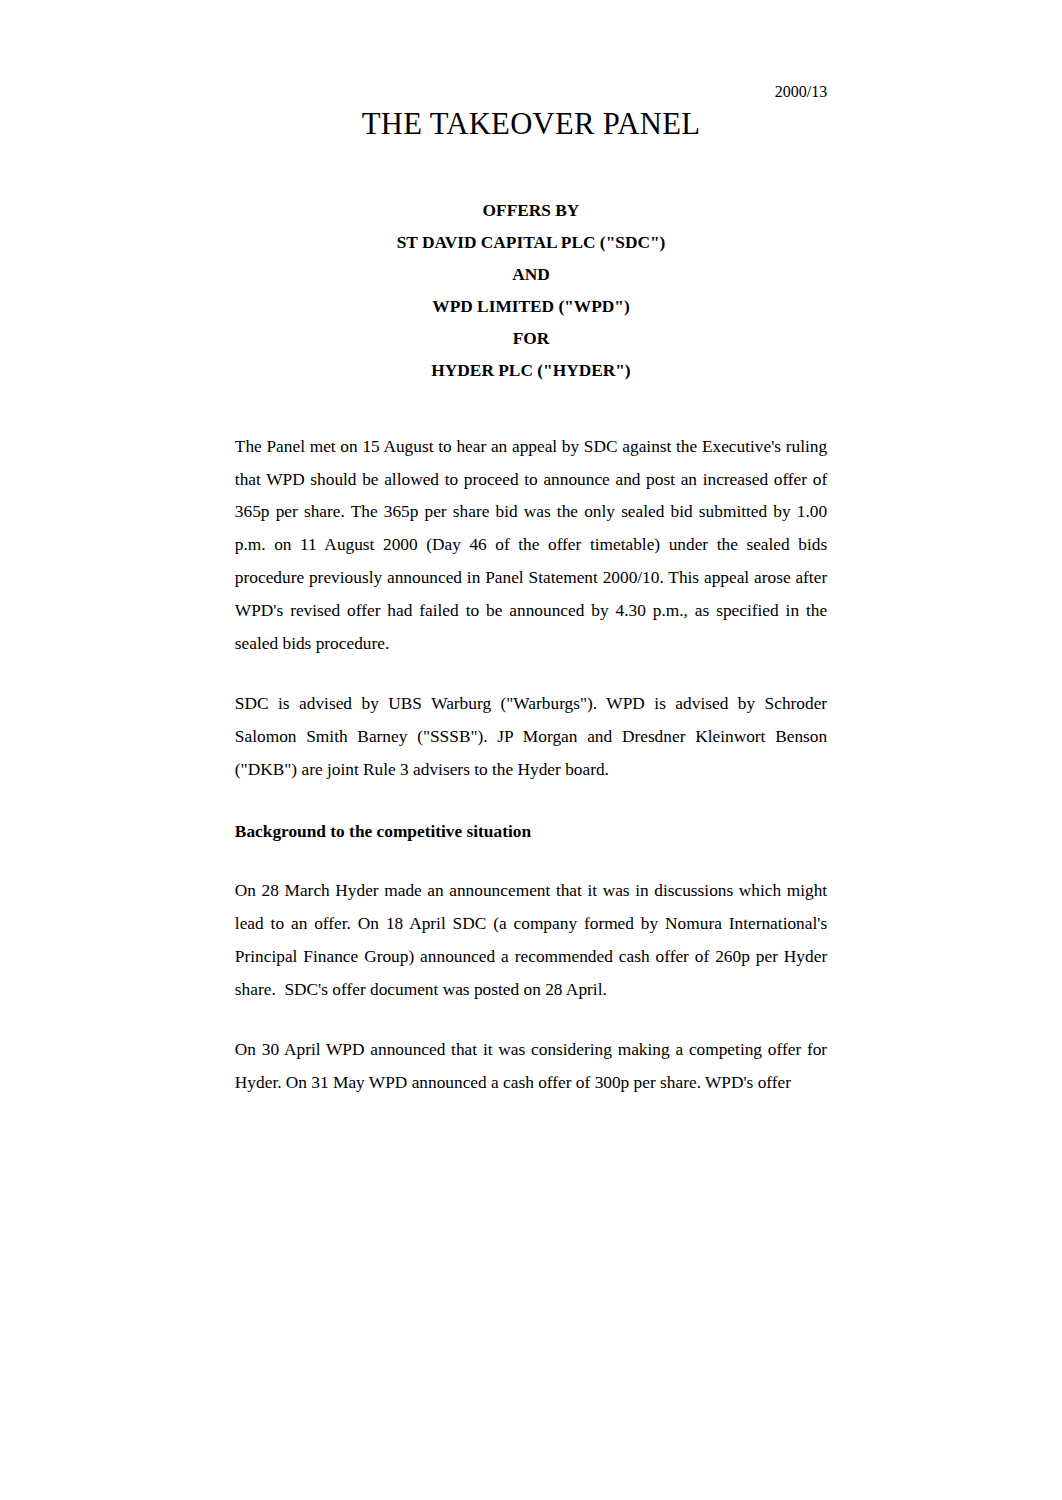2000/13
THE TAKEOVER PANEL
OFFERS BY
ST DAVID CAPITAL PLC ("SDC")
AND
WPD LIMITED ("WPD")
FOR
HYDER PLC ("HYDER")
The Panel met on 15 August to hear an appeal by SDC against the Executive's ruling that WPD should be allowed to proceed to announce and post an increased offer of 365p per share. The 365p per share bid was the only sealed bid submitted by 1.00 p.m. on 11 August 2000 (Day 46 of the offer timetable) under the sealed bids procedure previously announced in Panel Statement 2000/10. This appeal arose after WPD's revised offer had failed to be announced by 4.30 p.m., as specified in the sealed bids procedure.
SDC is advised by UBS Warburg ("Warburgs"). WPD is advised by Schroder Salomon Smith Barney ("SSSB"). JP Morgan and Dresdner Kleinwort Benson ("DKB") are joint Rule 3 advisers to the Hyder board.
Background to the competitive situation
On 28 March Hyder made an announcement that it was in discussions which might lead to an offer. On 18 April SDC (a company formed by Nomura International's Principal Finance Group) announced a recommended cash offer of 260p per Hyder share. SDC's offer document was posted on 28 April.
On 30 April WPD announced that it was considering making a competing offer for Hyder. On 31 May WPD announced a cash offer of 300p per share. WPD's offer